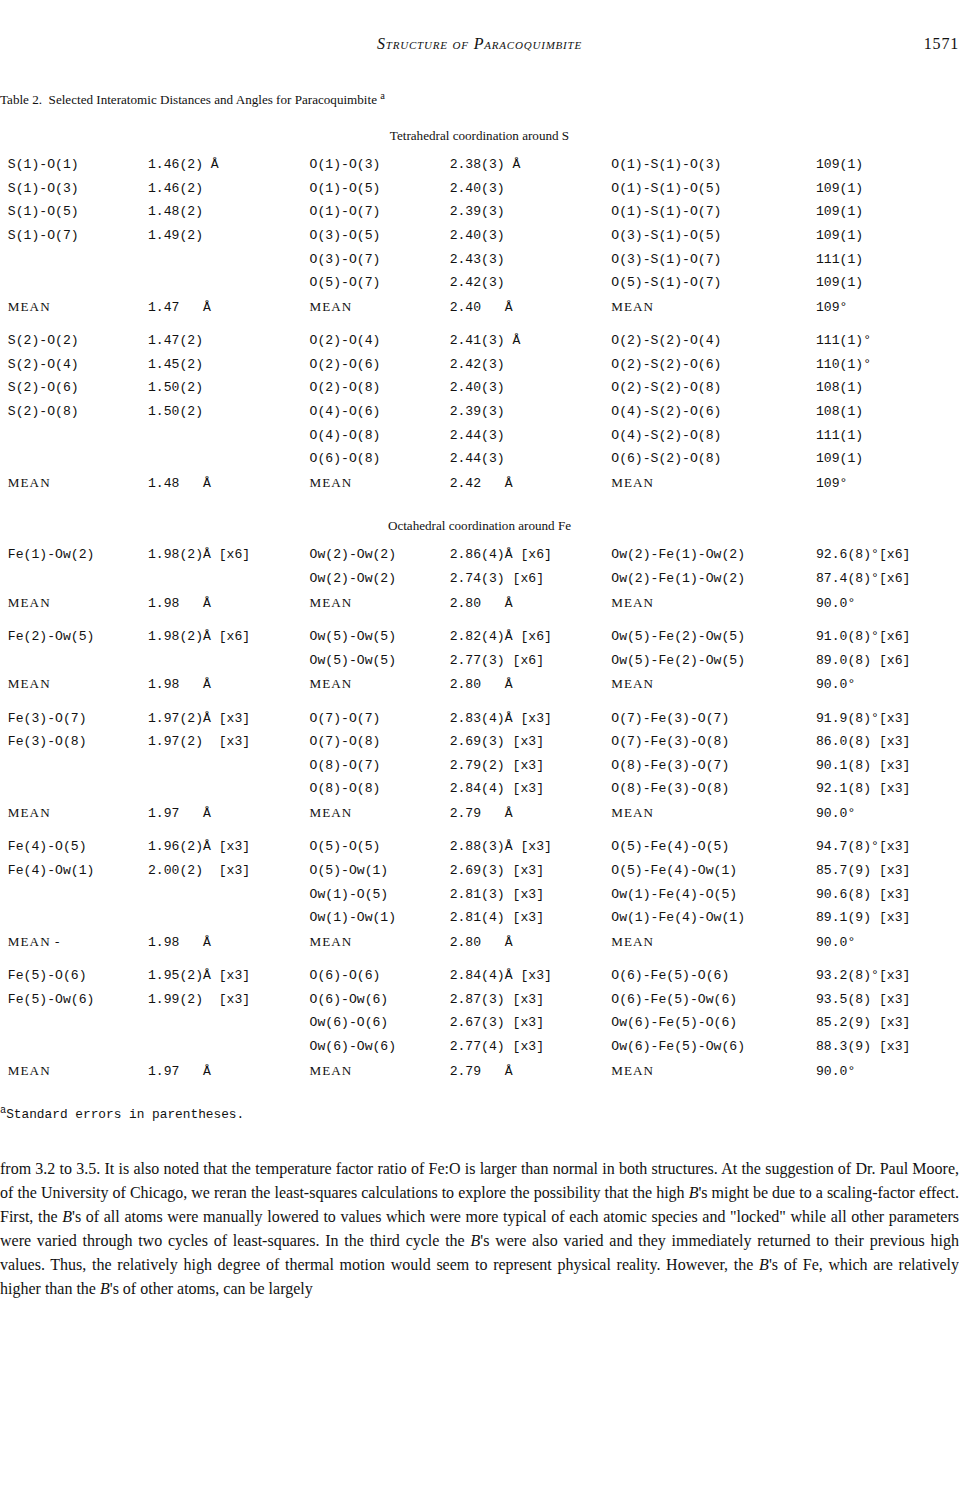Structure of Paracoquimbite 1571
Table 2. Selected Interatomic Distances and Angles for Paracoquimbite a
| Tetrahedral coordination around S |
| --- |
| S(1)-O(1) | 1.46(2) Å | O(1)-O(3) | 2.38(3) Å | O(1)-S(1)-O(3) | 109(1) |
| S(1)-O(3) | 1.46(2) | O(1)-O(5) | 2.40(3) | O(1)-S(1)-O(5) | 109(1) |
| S(1)-O(5) | 1.48(2) | O(1)-O(7) | 2.39(3) | O(1)-S(1)-O(7) | 109(1) |
| S(1)-O(7) | 1.49(2) | O(3)-O(5) | 2.40(3) | O(3)-S(1)-O(5) | 109(1) |
| | | O(3)-O(7) | 2.43(3) | O(3)-S(1)-O(7) | 111(1) |
| | | O(5)-O(7) | 2.42(3) | O(5)-S(1)-O(7) | 109(1) |
| MEAN | 1.47 Å | MEAN | 2.40 Å | MEAN | 109° |
| S(2)-O(2) | 1.47(2) | O(2)-O(4) | 2.41(3) Å | O(2)-S(2)-O(4) | 111(1)° |
| S(2)-O(4) | 1.45(2) | O(2)-O(6) | 2.42(3) | O(2)-S(2)-O(6) | 110(1)° |
| S(2)-O(6) | 1.50(2) | O(2)-O(8) | 2.40(3) | O(2)-S(2)-O(8) | 108(1) |
| S(2)-O(8) | 1.50(2) | O(4)-O(6) | 2.39(3) | O(4)-S(2)-O(6) | 108(1) |
| | | O(4)-O(8) | 2.44(3) | O(4)-S(2)-O(8) | 111(1) |
| | | O(6)-O(8) | 2.44(3) | O(6)-S(2)-O(8) | 109(1) |
| MEAN | 1.48 Å | MEAN | 2.42 Å | MEAN | 109° |
| Octahedral coordination around Fe |
| Fe(1)-Ow(2) | 1.98(2)Å [x6] | Ow(2)-Ow(2) | 2.86(4)Å [x6] | Ow(2)-Fe(1)-Ow(2) | 92.6(8)°[x6] |
| | | Ow(2)-Ow(2) | 2.74(3) [x6] | Ow(2)-Fe(1)-Ow(2) | 87.4(8)°[x6] |
| MEAN | 1.98 Å | MEAN | 2.80 Å | MEAN | 90.0° |
| Fe(2)-Ow(5) | 1.98(2)Å [x6] | Ow(5)-Ow(5) | 2.82(4)Å [x6] | Ow(5)-Fe(2)-Ow(5) | 91.0(8)°[x6] |
| | | Ow(5)-Ow(5) | 2.77(3) [x6] | Ow(5)-Fe(2)-Ow(5) | 89.0(8) [x6] |
| MEAN | 1.98 Å | MEAN | 2.80 Å | MEAN | 90.0° |
| Fe(3)-O(7) | 1.97(2)Å [x3] | O(7)-O(7) | 2.83(4)Å [x3] | O(7)-Fe(3)-O(7) | 91.9(8)°[x3] |
| Fe(3)-O(8) | 1.97(2) [x3] | O(7)-O(8) | 2.69(3) [x3] | O(7)-Fe(3)-O(8) | 86.0(8) [x3] |
| | | O(8)-O(7) | 2.79(2) [x3] | O(8)-Fe(3)-O(7) | 90.1(8) [x3] |
| | | O(8)-O(8) | 2.84(4) [x3] | O(8)-Fe(3)-O(8) | 92.1(8) [x3] |
| MEAN | 1.97 Å | MEAN | 2.79 Å | MEAN | 90.0° |
| Fe(4)-O(5) | 1.96(2)Å [x3] | O(5)-O(5) | 2.88(3)Å [x3] | O(5)-Fe(4)-O(5) | 94.7(8)°[x3] |
| Fe(4)-Ow(1) | 2.00(2) [x3] | O(5)-Ow(1) | 2.69(3) [x3] | O(5)-Fe(4)-Ow(1) | 85.7(9) [x3] |
| | | Ow(1)-O(5) | 2.81(3) [x3] | Ow(1)-Fe(4)-O(5) | 90.6(8) [x3] |
| | | Ow(1)-Ow(1) | 2.81(4) [x3] | Ow(1)-Fe(4)-Ow(1) | 89.1(9) [x3] |
| MEAN - | 1.98 Å | MEAN | 2.80 Å | MEAN | 90.0° |
| Fe(5)-O(6) | 1.95(2)Å [x3] | O(6)-O(6) | 2.84(4)Å [x3] | O(6)-Fe(5)-O(6) | 93.2(8)°[x3] |
| Fe(5)-Ow(6) | 1.99(2) [x3] | O(6)-Ow(6) | 2.87(3) [x3] | O(6)-Fe(5)-Ow(6) | 93.5(8) [x3] |
| | | Ow(6)-O(6) | 2.67(3) [x3] | Ow(6)-Fe(5)-O(6) | 85.2(9) [x3] |
| | | Ow(6)-Ow(6) | 2.77(4) [x3] | Ow(6)-Fe(5)-Ow(6) | 88.3(9) [x3] |
| MEAN | 1.97 Å | MEAN | 2.79 Å | MEAN | 90.0° |
aStandard errors in parentheses.
from 3.2 to 3.5. It is also noted that the temperature factor ratio of Fe:O is larger than normal in both structures. At the suggestion of Dr. Paul Moore, of the University of Chicago, we reran the least-squares calculations to explore the possibility that the high B's might be due to a scaling-factor effect. First, the B's of all atoms were manually lowered to values which were more typical of each atomic species and "locked" while all other parameters were varied through two cycles of least-squares. In the third cycle the B's were also varied and they immediately returned to their previous high values. Thus, the relatively high degree of thermal motion would seem to represent physical reality. However, the B's of Fe, which are relatively higher than the B's of other atoms, can be largely